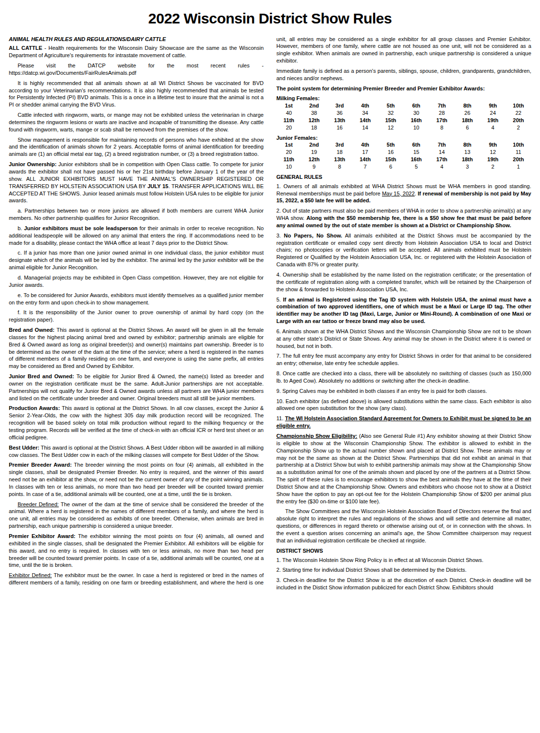2022 Wisconsin District Show Rules
Animal Health Rules and Regulations/Dairy Cattle
ALL CATTLE - Health requirements for the Wisconsin Dairy Showcase are the same as the Wisconsin Department of Agriculture's requirements for intrastate movement of cattle.
Please visit the DATCP website for the most recent rules - https://datcp.wi.gov/Documents/FairRulesAnimals.pdf
It is highly recommended that all animals shown at all WI District Shows be vaccinated for BVD according to your Veterinarian's recommendations. It is also highly recommended that animals be tested for Persistently Infected (PI) BVD animals. This is a once in a lifetime test to insure that the animal is not a PI or shedder animal carrying the BVD Virus.
Cattle infected with ringworm, warts, or mange may not be exhibited unless the veterinarian in charge determines the ringworm lesions or warts are inactive and incapable of transmitting the disease. Any cattle found with ringworm, warts, mange or scab shall be removed from the premises of the show.
Show management is responsible for maintaining records of persons who have exhibited at the show and the identification of animals shown for 2 years. Acceptable forms of animal identification for breeding animals are (1) an official metal ear tag, (2) a breed registration number, or (3) a breed registration tattoo.
Junior Ownership: Junior exhibitors shall be in competition with Open Class cattle. To compete for junior awards the exhibitor shall not have passed his or her 21st birthday before January 1 of the year of the show. ALL JUNIOR EXHIBITORS MUST HAVE THE ANIMAL'S OWNERSHIP REGISTERED OR TRANSFERRED BY HOLSTEIN ASSOCIATION USA BY JULY 15. TRANSFER APPLICATIONS WILL BE ACCEPTED AT THE SHOWS. Junior leased animals must follow Holstein USA rules to be eligible for junior awards.
a. Partnerships between two or more juniors are allowed if both members are current WHA Junior members. No other partnership qualifies for Junior Recognition.
b. Junior exhibitors must be sole leadsperson for their animals in order to receive recognition. No additional leadspeople will be allowed on any animal that enters the ring. If accommodations need to be made for a disability, please contact the WHA office at least 7 days prior to the District Show.
c. If a junior has more than one junior owned animal in one individual class, the junior exhibitor must designate which of the animals will be led by the exhibitor. The animal led by the junior exhibitor will be the animal eligible for Junior Recognition.
d. Managerial projects may be exhibited in Open Class competition. However, they are not eligible for Junior awards.
e. To be considered for Junior Awards, exhibitors must identify themselves as a qualified junior member on the entry form and upon check-in to show management.
f. It is the responsibility of the Junior owner to prove ownership of animal by hard copy (on the registration paper).
Bred and Owned: This award is optional at the District Shows. An award will be given in all the female classes for the highest placing animal bred and owned by exhibitor; partnership animals are eligible for Bred & Owned award as long as original breeder(s) and owner(s) maintains part ownership. Breeder is to be determined as the owner of the dam at the time of the service; where a herd is registered in the names of different members of a family residing on one farm, and everyone is using the same prefix, all entries may be considered as Bred and Owned by Exhibitor.
Junior Bred and Owned: To be eligible for Junior Bred & Owned, the name(s) listed as breeder and owner on the registration certificate must be the same. Adult-Junior partnerships are not acceptable. Partnerships will not qualify for Junior Bred & Owned awards unless all partners are WHA junior members and listed on the certificate under breeder and owner. Original breeders must all still be junior members.
Production Awards: This award is optional at the District Shows. In all cow classes, except the Junior & Senior 2-Year-Olds, the cow with the highest 305 day milk production record will be recognized. The recognition will be based solely on total milk production without regard to the milking frequency or the testing program. Records will be verified at the time of check-in with an official ICR or herd test sheet or an official pedigree.
Best Udder: This award is optional at the District Shows. A Best Udder ribbon will be awarded in all milking cow classes. The Best Udder cow in each of the milking classes will compete for Best Udder of the Show.
Premier Breeder Award: The breeder winning the most points on four (4) animals, all exhibited in the single classes, shall be designated Premier Breeder. No entry is required, and the winner of this award need not be an exhibitor at the show, or need not be the current owner of any of the point winning animals. In classes with ten or less animals, no more than two head per breeder will be counted toward premier points. In case of a tie, additional animals will be counted, one at a time, until the tie is broken.
Breeder Defined: The owner of the dam at the time of service shall be considered the breeder of the animal. Where a herd is registered in the names of different members of a family, and where the herd is one unit, all entries may be considered as exhibits of one breeder. Otherwise, when animals are bred in partnership, each unique partnership is considered a unique breeder.
Premier Exhibitor Award: The exhibitor winning the most points on four (4) animals, all owned and exhibited in the single classes, shall be designated the Premier Exhibitor. All exhibitors will be eligible for this award, and no entry is required. In classes with ten or less animals, no more than two head per breeder will be counted toward premier points. In case of a tie, additional animals will be counted, one at a time, until the tie is broken.
Exhibitor Defined: The exhibitor must be the owner. In case a herd is registered or bred in the names of different members of a family, residing on one farm or breeding establishment, and where the herd is one unit, all entries may be considered as a single exhibitor for all group classes and Premier Exhibitor. However, members of one family, where cattle are not housed as one unit, will not be considered as a single exhibitor. When animals are owned in partnership, each unique partnership is considered a unique exhibitor.
Immediate family is defined as a person's parents, siblings, spouse, children, grandparents, grandchildren, and nieces and/or nephews.
The point system for determining Premier Breeder and Premier Exhibitor Awards:
Milking Females:
| 1st | 2nd | 3rd | 4th | 5th | 6th | 7th | 8th | 9th | 10th |
| 40 | 38 | 36 | 34 | 32 | 30 | 28 | 26 | 24 | 22 |
| 11th | 12th | 13th | 14th | 15th | 16th | 17th | 18th | 19th | 20th |
| 20 | 18 | 16 | 14 | 12 | 10 | 8 | 6 | 4 | 2 |
Junior Females:
| 1st | 2nd | 3rd | 4th | 5th | 6th | 7th | 8th | 9th | 10th |
| 20 | 19 | 18 | 17 | 16 | 15 | 14 | 13 | 12 | 11 |
| 11th | 12th | 13th | 14th | 15th | 16th | 17th | 18th | 19th | 20th |
| 10 | 9 | 8 | 7 | 6 | 5 | 4 | 3 | 2 | 1 |
General Rules
1. Owners of all animals exhibited at WHA District Shows must be WHA members in good standing. Renewal memberships must be paid before May 15, 2022. If renewal of membership is not paid by May 15, 2022, a $50 late fee will be added.
2. Out of state partners must also be paid members of WHA in order to show a partnership animal(s) at any WHA show. Along with the $50 membership fee, there is a $50 show fee that must be paid before any animal owned by the out of state member is shown at a District or Championship Show.
3. No Papers, No Show. All animals exhibited at the District Shows must be accompanied by the registration certificate or emailed copy sent directly from Holstein Association USA to local and District chairs; no photocopies or verification letters will be accepted. All animals exhibited must be Holstein Registered or Qualified by the Holstein Association USA, Inc. or registered with the Holstein Association of Canada with 87% or greater purity.
4. Ownership shall be established by the name listed on the registration certificate; or the presentation of the certificate of registration along with a completed transfer, which will be retained by the Chairperson of the show & forwarded to Holstein Association USA, Inc.
5. If an animal is Registered using the Tag ID system with Holstein USA, the animal must have a combination of two approved identifiers, one of which must be a Maxi or Large ID tag. The other identifier may be another ID tag (Maxi, Large, Junior or Mini-Round). A combination of one Maxi or Large with an ear tattoo or freeze brand may also be used.
6. Animals shown at the WHA District Shows and the Wisconsin Championship Show are not to be shown at any other state's District or State Shows. Any animal may be shown in the District where it is owned or housed, but not in both.
7. The full entry fee must accompany any entry for District Shows in order for that animal to be considered an entry; otherwise, late entry fee schedule applies.
8. Once cattle are checked into a class, there will be absolutely no switching of classes (such as 150,000 lb. to Aged Cow). Absolutely no additions or switching after the check-in deadline.
9. Spring Calves may be exhibited in both classes if an entry fee is paid for both classes.
10. Each exhibitor (as defined above) is allowed substitutions within the same class. Each exhibitor is also allowed one open substitution for the show (any class).
11. The WI Holstein Association Standard Agreement for Owners to Exhibit must be signed to be an eligible entry.
Championship Show Eligibility: (Also see General Rule #1) Any exhibitor showing at their District Show is eligible to show at the Wisconsin Championship Show. The exhibitor is allowed to exhibit in the Championship Show up to the actual number shown and placed at District Show. These animals may or may not be the same as shown at the District Show. Partnerships that did not exhibit an animal in that partnership at a District Show but wish to exhibit partnership animals may show at the Championship Show as a substitution animal for one of the animals shown and placed by one of the partners at a District Show. The spirit of these rules is to encourage exhibitors to show the best animals they have at the time of their District Show and at the Championship Show. Owners and exhibitors who choose not to show at a District Show have the option to pay an opt-out fee for the Holstein Championship Show of $200 per animal plus the entry fee ($30 on-time or $100 late fee).
The Show Committees and the Wisconsin Holstein Association Board of Directors reserve the final and absolute right to interpret the rules and regulations of the shows and will settle and determine all matter, questions, or differences in regard thereto or otherwise arising out of, or in connection with the shows. In the event a question arises concerning an animal's age, the Show Committee chairperson may request that an individual registration certificate be checked at ringside.
District Shows
1. The Wisconsin Holstein Show Ring Policy is in effect at all Wisconsin District Shows.
2. Starting time for individual District Shows shall be determined by the Districts.
3. Check-in deadline for the District Show is at the discretion of each District. Check-in deadline will be included in the Distict Show information publicized for each District Show. Exhibitors should